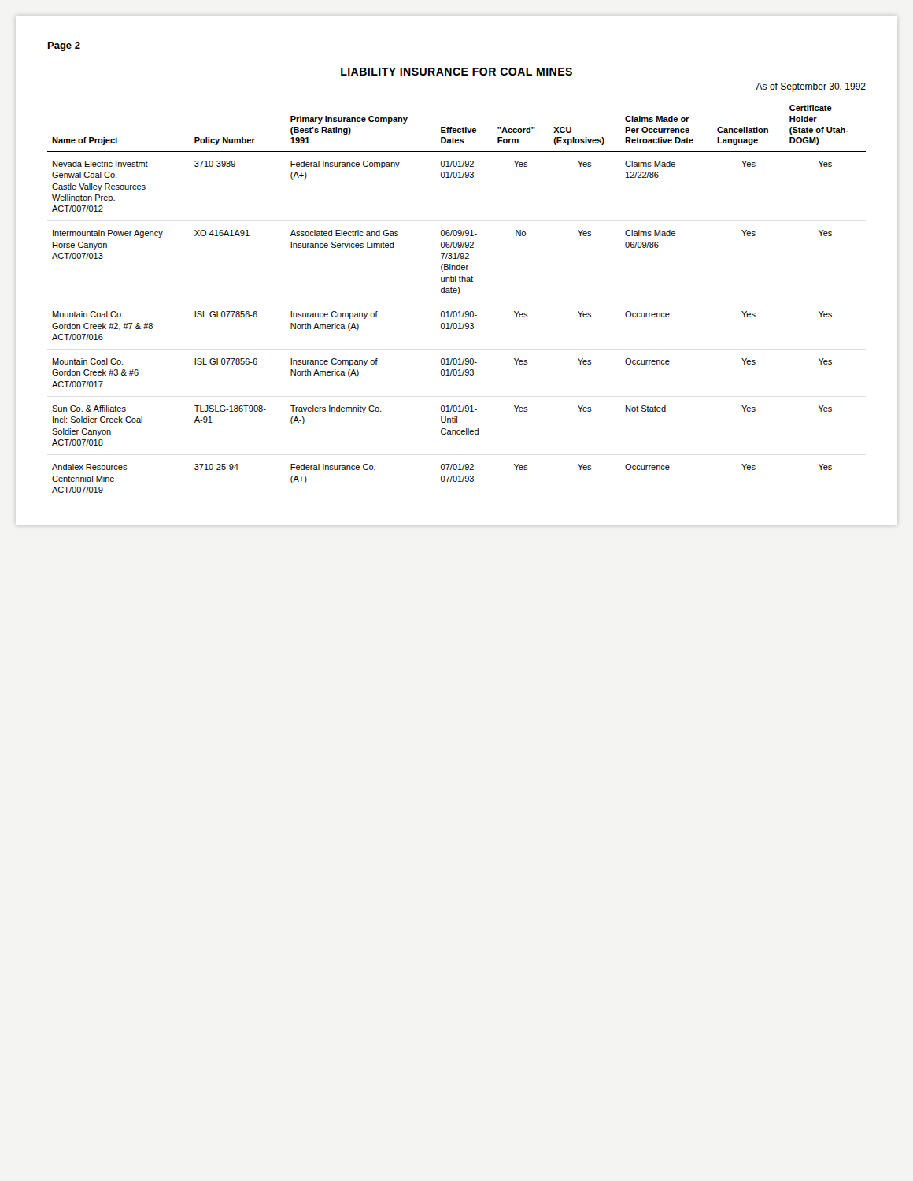Page 2
LIABILITY INSURANCE FOR COAL MINES
As of September 30, 1992
| Name of Project | Policy Number | Primary Insurance Company (Best's Rating) 1991 | Effective Dates | "Accord" Form | XCU (Explosives) | Claims Made or Per Occurrence Retroactive Date | Cancellation Language | Certificate Holder (State of Utah- DOGM) |
| --- | --- | --- | --- | --- | --- | --- | --- | --- |
| Nevada Electric Investmt Genwal Coal Co. Castle Valley Resources Wellington Prep. ACT/007/012 | 3710-3989 | Federal Insurance Company (A+) | 01/01/92- 01/01/93 | Yes | Yes | Claims Made 12/22/86 | Yes | Yes |
| Intermountain Power Agency Horse Canyon ACT/007/013 | XO 416A1A91 | Associated Electric and Gas Insurance Services Limited | 06/09/91- 06/09/92 7/31/92 (Binder until that date) | No | Yes | Claims Made 06/09/86 | Yes | Yes |
| Mountain Coal Co. Gordon Creek #2, #7 & #8 ACT/007/016 | ISL GI 077856-6 | Insurance Company of North America (A) | 01/01/90- 01/01/93 | Yes | Yes | Occurrence | Yes | Yes |
| Mountain Coal Co. Gordon Creek #3 & #6 ACT/007/017 | ISL GI 077856-6 | Insurance Company of North America (A) | 01/01/90- 01/01/93 | Yes | Yes | Occurrence | Yes | Yes |
| Sun Co. & Affiliates Incl: Soldier Creek Coal Soldier Canyon ACT/007/018 | TLJSLG-186T908- A-91 | Travelers Indemnity Co. (A-) | 01/01/91- Until Cancelled | Yes | Yes | Not Stated | Yes | Yes |
| Andalex Resources Centennial Mine ACT/007/019 | 3710-25-94 | Federal Insurance Co. (A+) | 07/01/92- 07/01/93 | Yes | Yes | Occurrence | Yes | Yes |